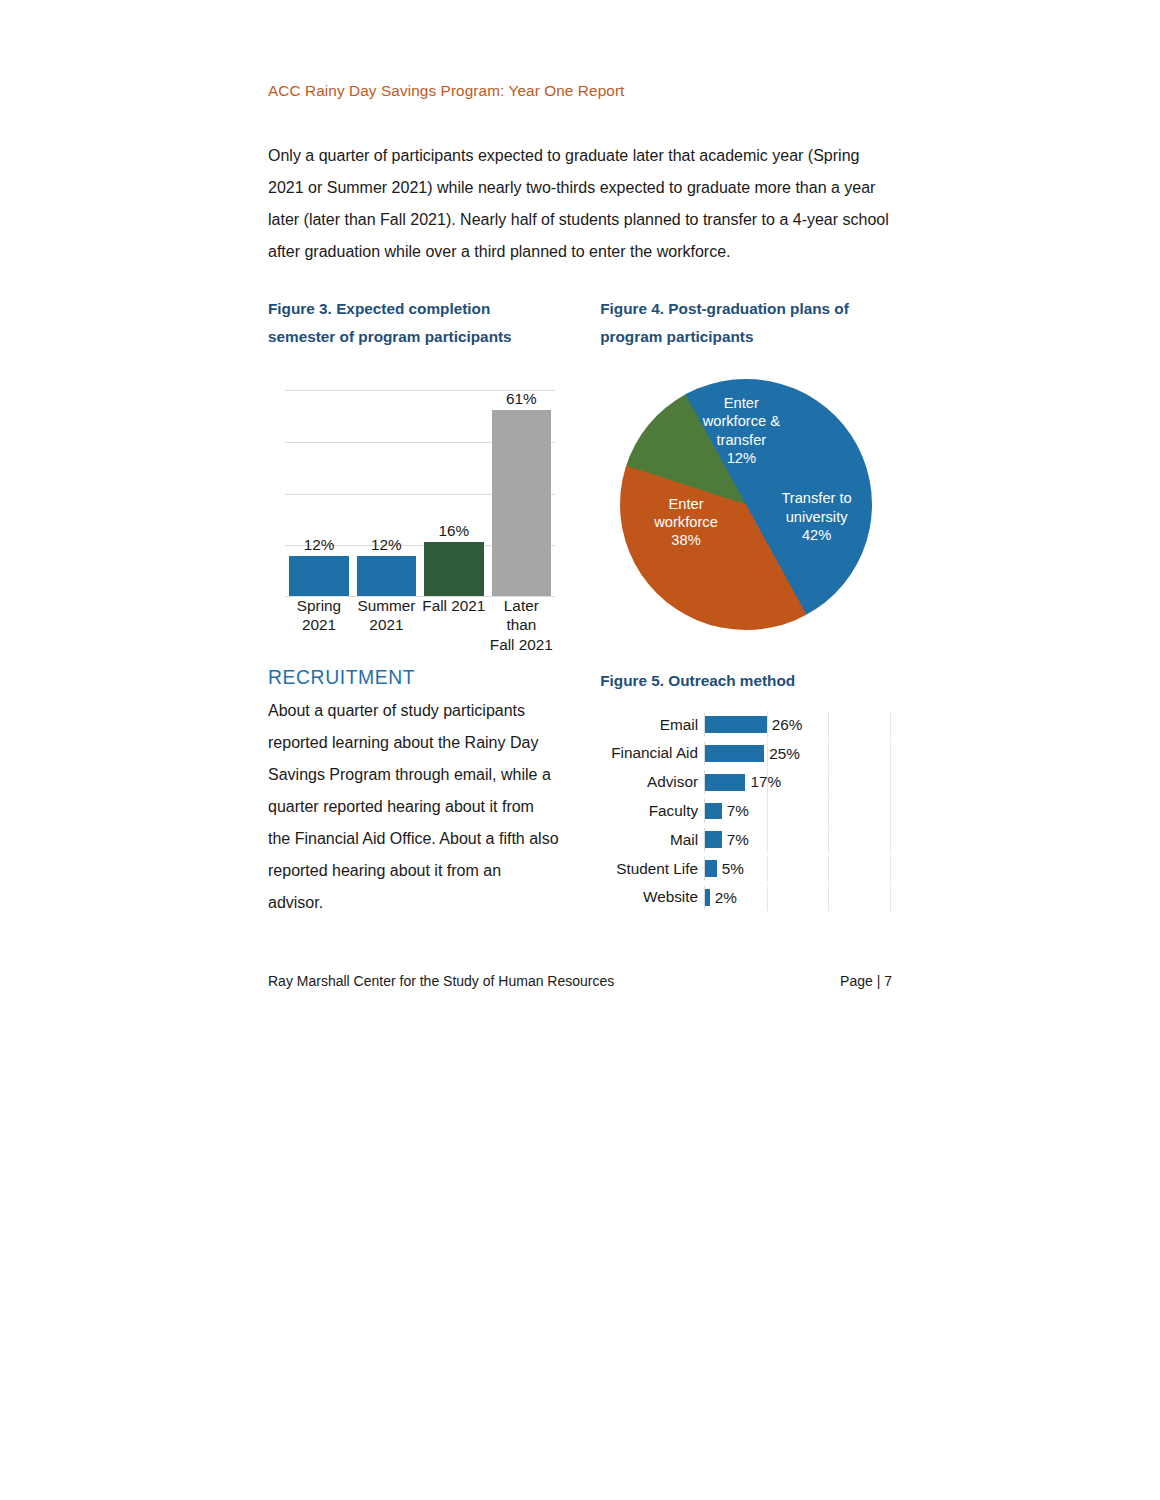ACC Rainy Day Savings Program: Year One Report
Only a quarter of participants expected to graduate later that academic year (Spring 2021 or Summer 2021) while nearly two-thirds expected to graduate more than a year later (later than Fall 2021). Nearly half of students planned to transfer to a 4-year school after graduation while over a third planned to enter the workforce.
Figure 3. Expected completion semester of program participants
12%
12%
16%
61%
Spring
2021 Summer
2021 Fall 2021 Later than
Fall 2021
Figure 4. Post-graduation plans of program participants
Enter workforce & transfer
12%
Transfer to university
42%
Enter workforce
38%
RECRUITMENT
About a quarter of study participants reported learning about the Rainy Day Savings Program through email, while a quarter reported hearing about it from the Financial Aid Office. About a fifth also reported hearing about it from an advisor.
Figure 5. Outreach method
Email
26%
Financial Aid
25%
Advisor
17%
Faculty
7%
Mail
7%
Student Life
5%
Website
2%
Ray Marshall Center for the Study of Human Resources Page | 7